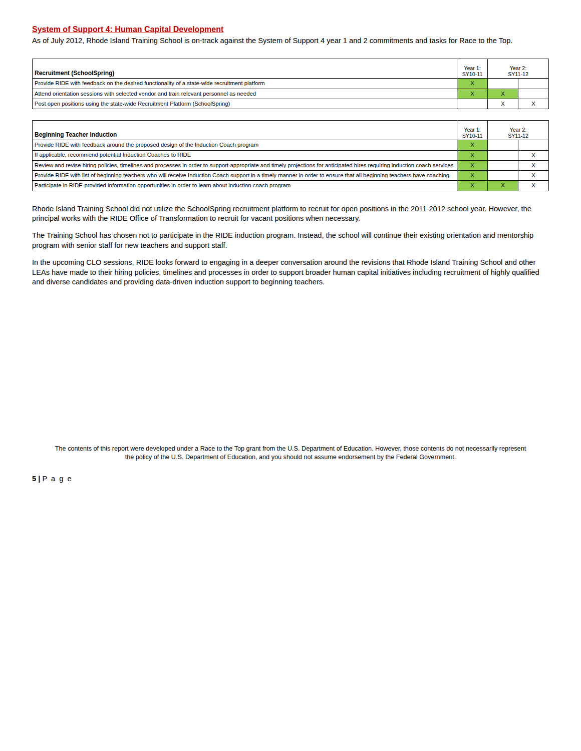System of Support 4: Human Capital Development
As of July 2012, Rhode Island Training School is on-track against the System of Support 4 year 1 and 2 commitments and tasks for Race to the Top.
| Recruitment (SchoolSpring) | Year 1: SY10-11 | Year 2: SY11-12 |
| --- | --- | --- |
| Provide RIDE with feedback on the desired functionality of a state-wide recruitment platform | X | | |
| Attend orientation sessions with selected vendor and train relevant personnel as needed | X | X | |
| Post open positions using the state-wide Recruitment Platform (SchoolSpring) | | X | X |
| Beginning Teacher Induction | Year 1: SY10-11 | Year 2: SY11-12 |
| --- | --- | --- |
| Provide RIDE with feedback around the proposed design of the Induction Coach program | X | | |
| If applicable, recommend potential Induction Coaches to RIDE | X | | X |
| Review and revise hiring policies, timelines and processes in order to support appropriate and timely projections for anticipated hires requiring induction coach services | X | | X |
| Provide RIDE with list of beginning teachers who will receive Induction Coach support in a timely manner in order to ensure that all beginning teachers have coaching | X | | X |
| Participate in RIDE-provided information opportunities in order to learn about induction coach program | X | X | X |
Rhode Island Training School did not utilize the SchoolSpring recruitment platform to recruit for open positions in the 2011-2012 school year. However, the principal works with the RIDE Office of Transformation to recruit for vacant positions when necessary.
The Training School has chosen not to participate in the RIDE induction program. Instead, the school will continue their existing orientation and mentorship program with senior staff for new teachers and support staff.
In the upcoming CLO sessions, RIDE looks forward to engaging in a deeper conversation around the revisions that Rhode Island Training School and other LEAs have made to their hiring policies, timelines and processes in order to support broader human capital initiatives including recruitment of highly qualified and diverse candidates and providing data-driven induction support to beginning teachers.
The contents of this report were developed under a Race to the Top grant from the U.S. Department of Education. However, those contents do not necessarily represent the policy of the U.S. Department of Education, and you should not assume endorsement by the Federal Government.
5 | P a g e